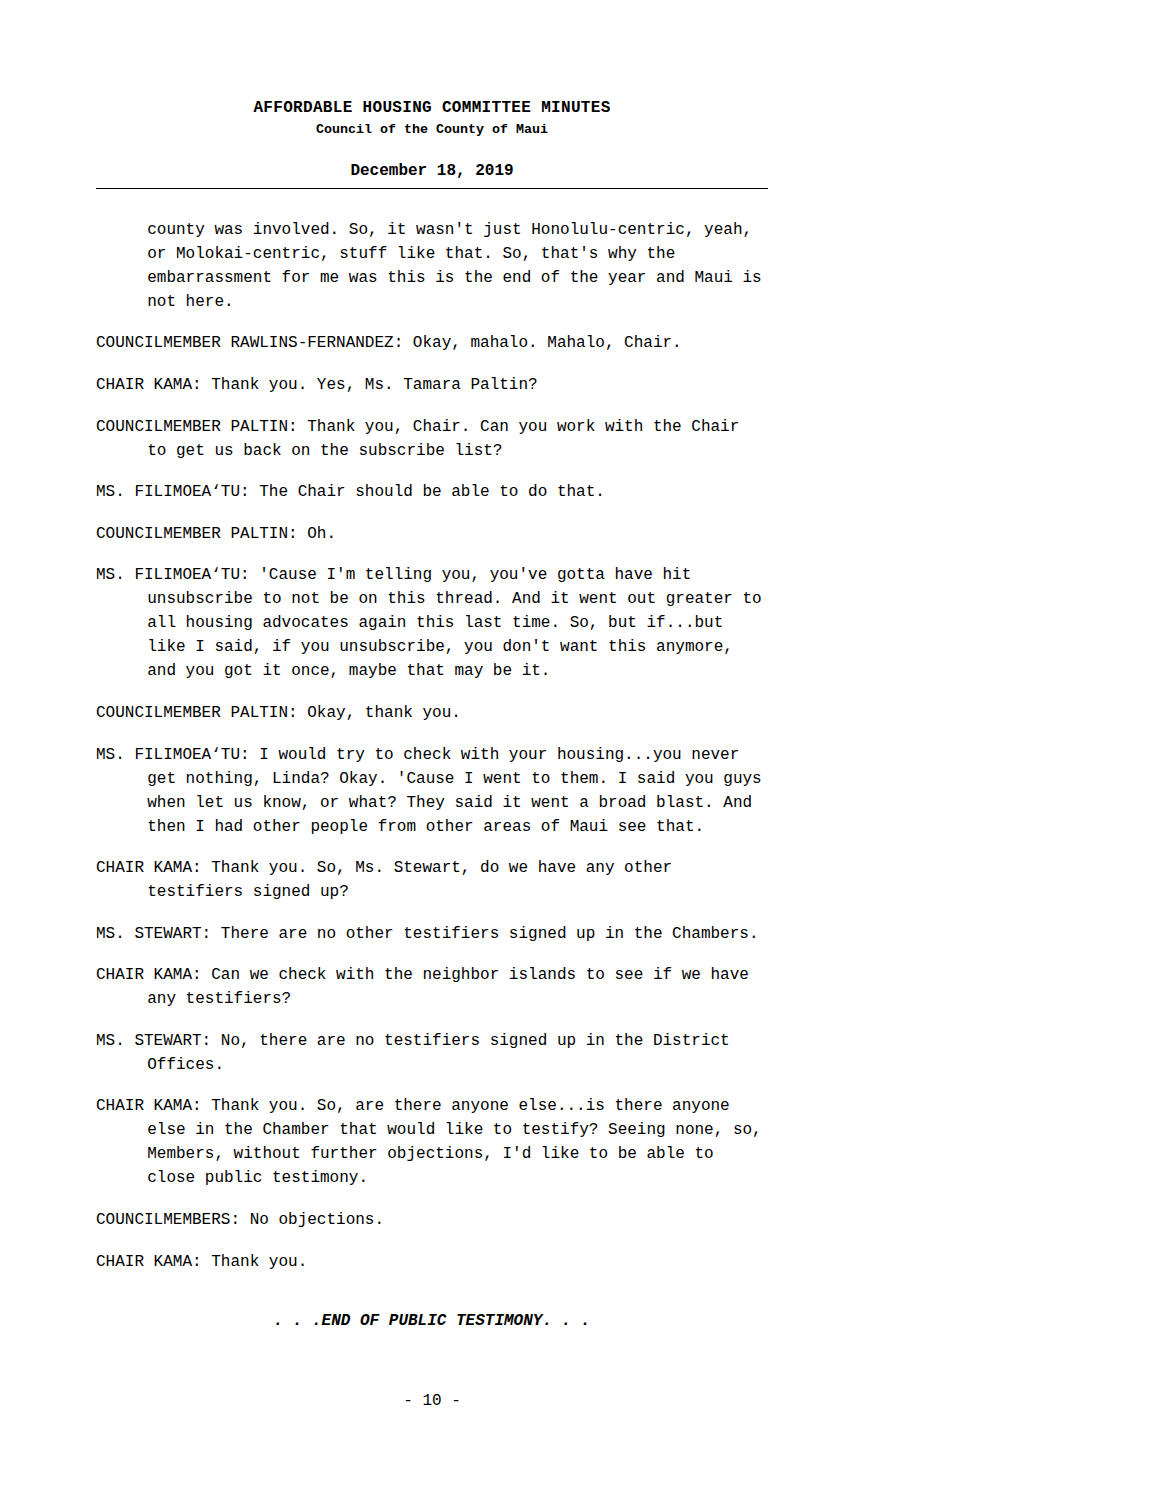AFFORDABLE HOUSING COMMITTEE MINUTES
Council of the County of Maui
December 18, 2019
county was involved. So, it wasn't just Honolulu-centric, yeah, or Molokai-centric, stuff like that. So, that's why the embarrassment for me was this is the end of the year and Maui is not here.
COUNCILMEMBER RAWLINS-FERNANDEZ: Okay, mahalo. Mahalo, Chair.
CHAIR KAMA: Thank you. Yes, Ms. Tamara Paltin?
COUNCILMEMBER PALTIN: Thank you, Chair. Can you work with the Chair to get us back on the subscribe list?
MS. FILIMOEA‘TU: The Chair should be able to do that.
COUNCILMEMBER PALTIN: Oh.
MS. FILIMOEA‘TU: 'Cause I'm telling you, you've gotta have hit unsubscribe to not be on this thread. And it went out greater to all housing advocates again this last time. So, but if...but like I said, if you unsubscribe, you don't want this anymore, and you got it once, maybe that may be it.
COUNCILMEMBER PALTIN: Okay, thank you.
MS. FILIMOEA‘TU: I would try to check with your housing...you never get nothing, Linda? Okay. 'Cause I went to them. I said you guys when let us know, or what? They said it went a broad blast. And then I had other people from other areas of Maui see that.
CHAIR KAMA: Thank you. So, Ms. Stewart, do we have any other testifiers signed up?
MS. STEWART: There are no other testifiers signed up in the Chambers.
CHAIR KAMA: Can we check with the neighbor islands to see if we have any testifiers?
MS. STEWART: No, there are no testifiers signed up in the District Offices.
CHAIR KAMA: Thank you. So, are there anyone else...is there anyone else in the Chamber that would like to testify? Seeing none, so, Members, without further objections, I'd like to be able to close public testimony.
COUNCILMEMBERS: No objections.
CHAIR KAMA: Thank you.
. . .END OF PUBLIC TESTIMONY. . .
- 10 -